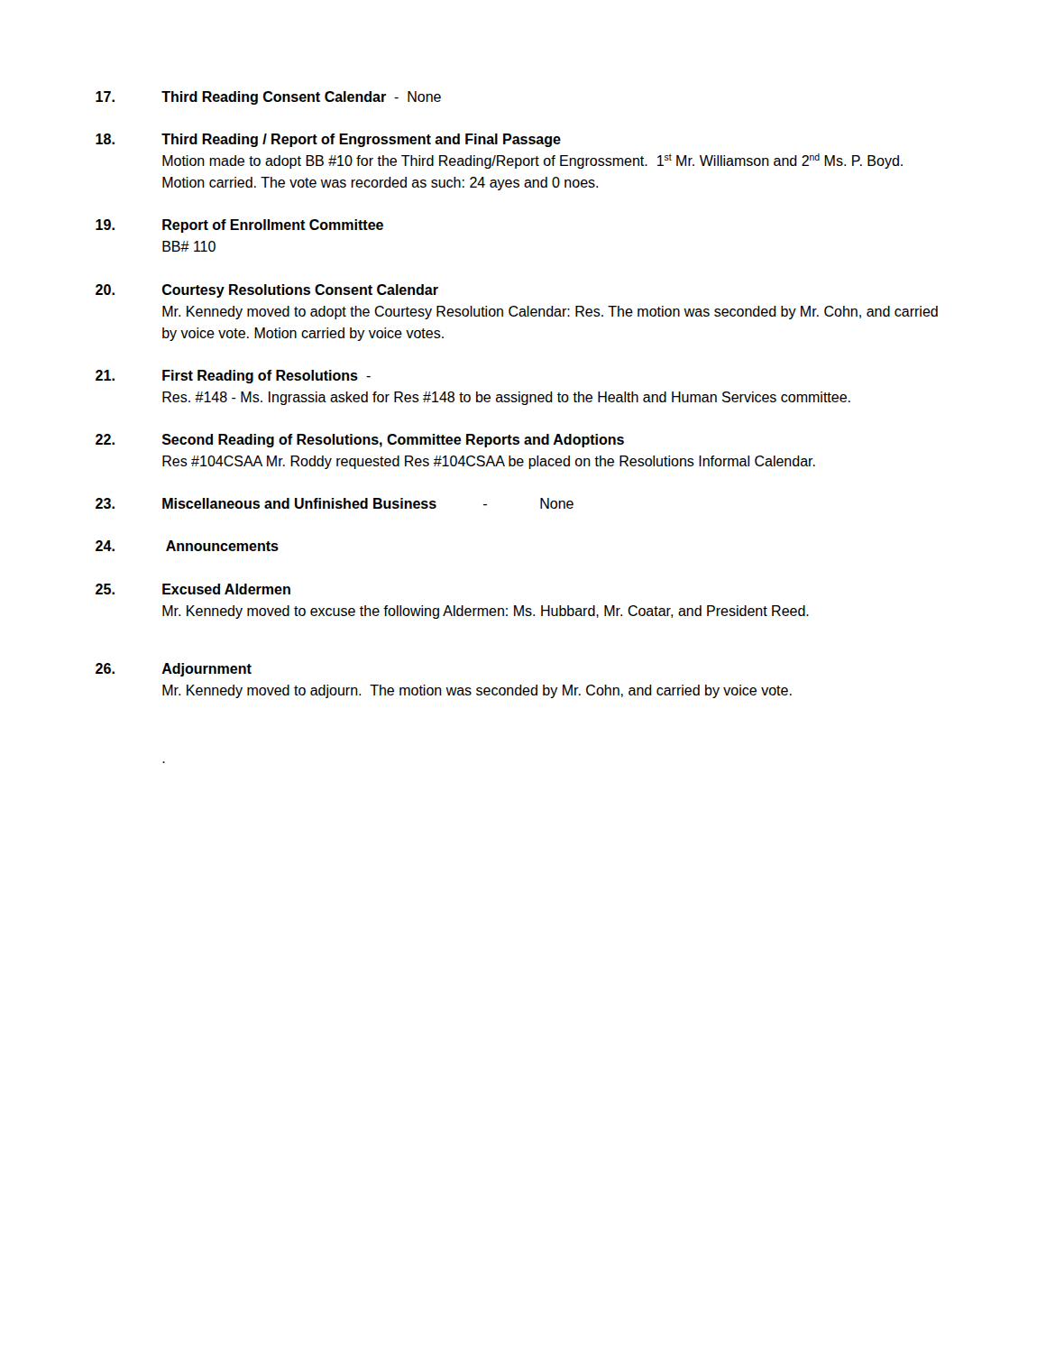17.
Third Reading Consent Calendar - None
18.
Third Reading / Report of Engrossment and Final Passage
Motion made to adopt BB #10 for the Third Reading/Report of Engrossment. 1st Mr. Williamson and 2nd Ms. P. Boyd. Motion carried. The vote was recorded as such: 24 ayes and 0 noes.
19.
Report of Enrollment Committee
BB# 110
20.
Courtesy Resolutions Consent Calendar
Mr. Kennedy moved to adopt the Courtesy Resolution Calendar: Res. The motion was seconded by Mr. Cohn, and carried by voice vote. Motion carried by voice votes.
21.
First Reading of Resolutions -
Res. #148 - Ms. Ingrassia asked for Res #148 to be assigned to the Health and Human Services committee.
22.
Second Reading of Resolutions, Committee Reports and Adoptions
Res #104CSAA Mr. Roddy requested Res #104CSAA be placed on the Resolutions Informal Calendar.
23.
Miscellaneous and Unfinished Business - None
24.
Announcements
25.
Excused Aldermen
Mr. Kennedy moved to excuse the following Aldermen: Ms. Hubbard, Mr. Coatar, and President Reed.
26.
Adjournment
Mr. Kennedy moved to adjourn. The motion was seconded by Mr. Cohn, and carried by voice vote.
.